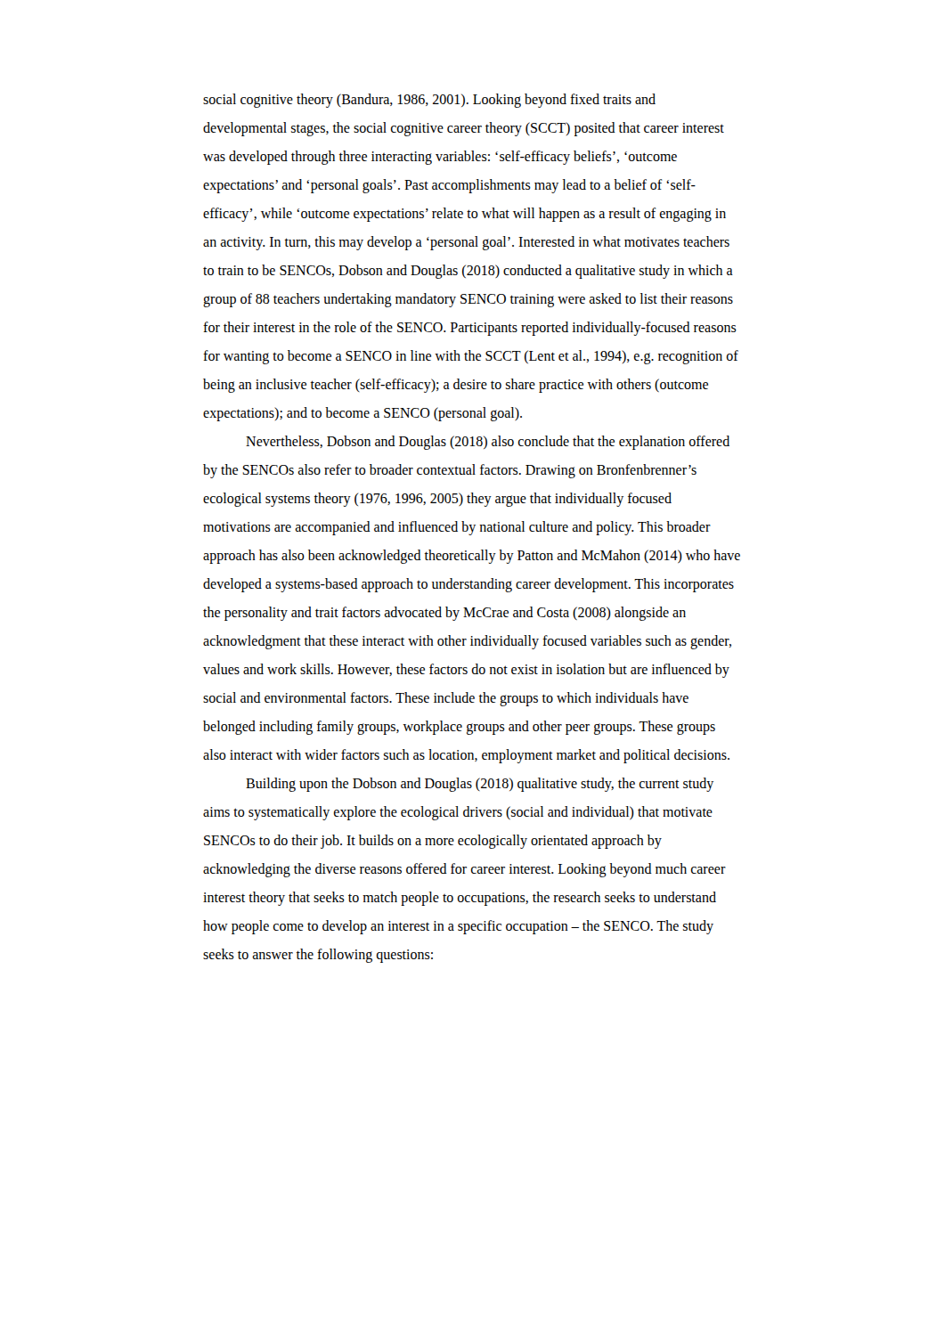social cognitive theory (Bandura, 1986, 2001). Looking beyond fixed traits and developmental stages, the social cognitive career theory (SCCT) posited that career interest was developed through three interacting variables: ‘self-efficacy beliefs’, ‘outcome expectations’ and ‘personal goals’. Past accomplishments may lead to a belief of ‘self-efficacy’, while ‘outcome expectations’ relate to what will happen as a result of engaging in an activity. In turn, this may develop a ‘personal goal’. Interested in what motivates teachers to train to be SENCOs, Dobson and Douglas (2018) conducted a qualitative study in which a group of 88 teachers undertaking mandatory SENCO training were asked to list their reasons for their interest in the role of the SENCO. Participants reported individually-focused reasons for wanting to become a SENCO in line with the SCCT (Lent et al., 1994), e.g. recognition of being an inclusive teacher (self-efficacy); a desire to share practice with others (outcome expectations); and to become a SENCO (personal goal).
Nevertheless, Dobson and Douglas (2018) also conclude that the explanation offered by the SENCOs also refer to broader contextual factors. Drawing on Bronfenbrenner’s ecological systems theory (1976, 1996, 2005) they argue that individually focused motivations are accompanied and influenced by national culture and policy. This broader approach has also been acknowledged theoretically by Patton and McMahon (2014) who have developed a systems-based approach to understanding career development. This incorporates the personality and trait factors advocated by McCrae and Costa (2008) alongside an acknowledgment that these interact with other individually focused variables such as gender, values and work skills. However, these factors do not exist in isolation but are influenced by social and environmental factors. These include the groups to which individuals have belonged including family groups, workplace groups and other peer groups. These groups also interact with wider factors such as location, employment market and political decisions.
Building upon the Dobson and Douglas (2018) qualitative study, the current study aims to systematically explore the ecological drivers (social and individual) that motivate SENCOs to do their job. It builds on a more ecologically orientated approach by acknowledging the diverse reasons offered for career interest. Looking beyond much career interest theory that seeks to match people to occupations, the research seeks to understand how people come to develop an interest in a specific occupation – the SENCO. The study seeks to answer the following questions: